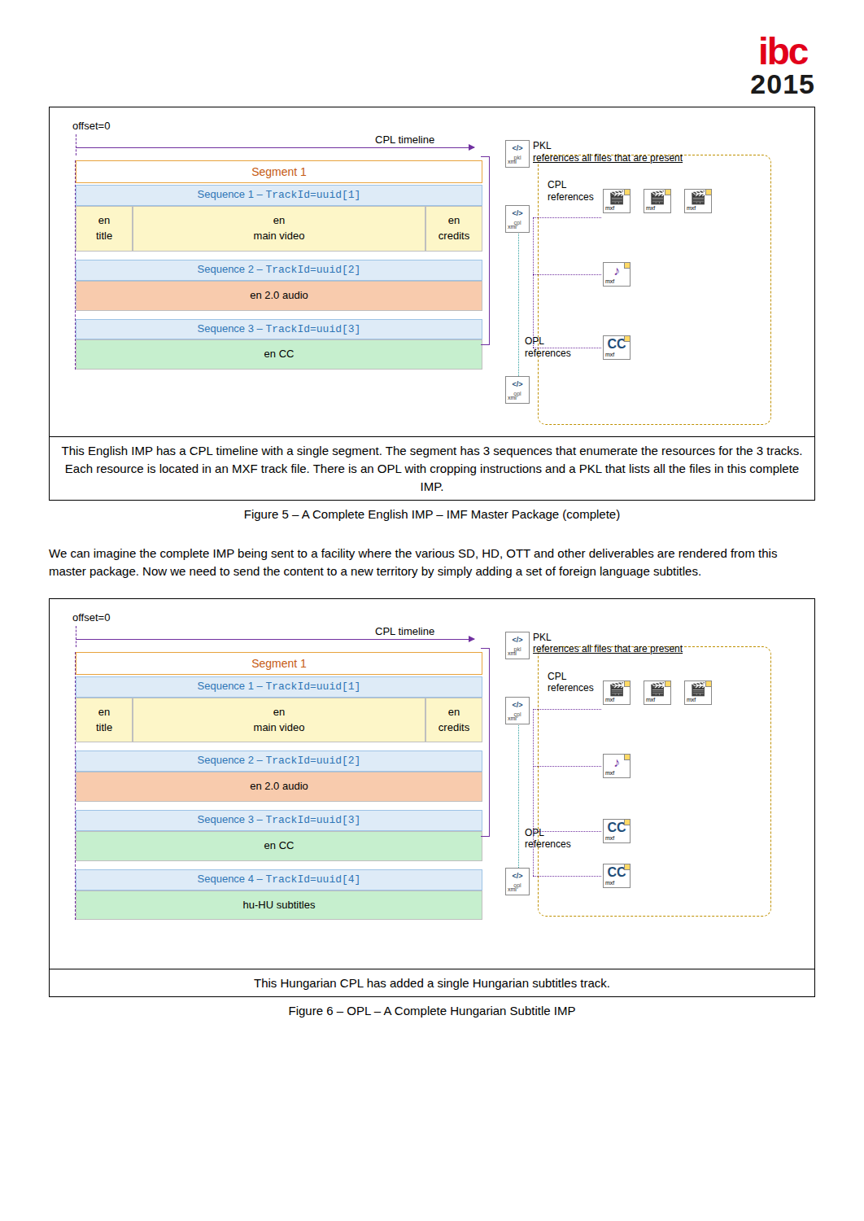ibc
2015
offset=0
CPL timeline
Segment 1
Sequence 1 – TrackId=uuid[1]
en
title
en
main video
en
credits
Sequence 2 – TrackId=uuid[2]
en 2.0 audio
Sequence 3 – TrackId=uuid[3]
en CC
</> pkl xml
PKL
references all files that are present
</> cpl xml
CPL
references
</> opl xml
OPL
references
🎬mxf
🎬mxf
🎬mxf
♪mxf
CC mxf
This English IMP has a CPL timeline with a single segment. The segment has 3 sequences that enumerate the resources for the 3 tracks. Each resource is located in an MXF track file. There is an OPL with cropping instructions and a PKL that lists all the files in this complete IMP.
Figure 5 – A Complete English IMP – IMF Master Package (complete)
We can imagine the complete IMP being sent to a facility where the various SD, HD, OTT and other deliverables are rendered from this master package. Now we need to send the content to a new territory by simply adding a set of foreign language subtitles.
offset=0
CPL timeline
Segment 1
Sequence 1 – TrackId=uuid[1]
en
title
en
main video
en
credits
Sequence 2 – TrackId=uuid[2]
en 2.0 audio
Sequence 3 – TrackId=uuid[3]
en CC
Sequence 4 – TrackId=uuid[4]
hu-HU subtitles
</> pkl xml
PKL
references all files that are present
</> cpl xml
CPL
references
</> opl xml
OPL
references
🎬mxf
🎬mxf
🎬mxf
♪mxf
CC mxf
CC mxf
This Hungarian CPL has added a single Hungarian subtitles track.
Figure 6 – OPL – A Complete Hungarian Subtitle IMP